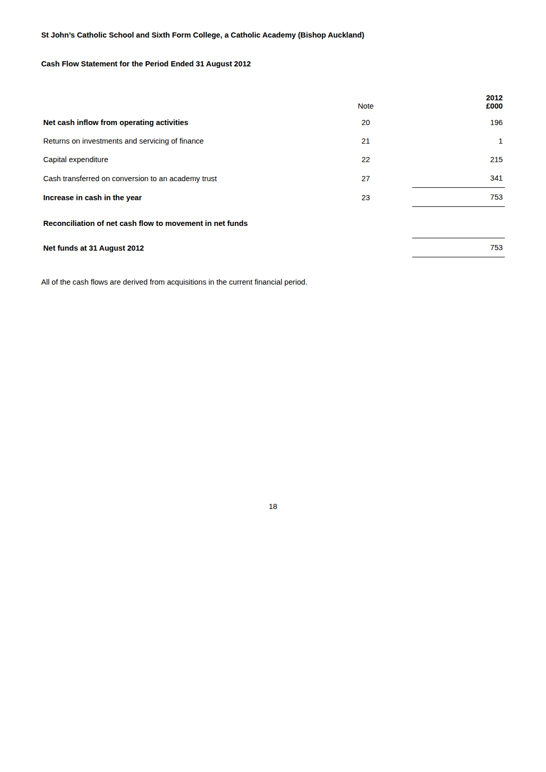St John’s Catholic School and Sixth Form College, a Catholic Academy (Bishop Auckland)
Cash Flow Statement for the Period Ended 31 August 2012
| | Note | 2012 £000 |
| --- | --- | --- |
| Net cash inflow from operating activities | 20 | 196 |
| Returns on investments and servicing of finance | 21 | 1 |
| Capital expenditure | 22 | 215 |
| Cash transferred on conversion to an academy trust | 27 | 341 |
| Increase in cash in the year | 23 | 753 |
| Reconciliation of net cash flow to movement in net funds |
| Net funds at 31 August 2012 | | 753 |
All of the cash flows are derived from acquisitions in the current financial period.
18